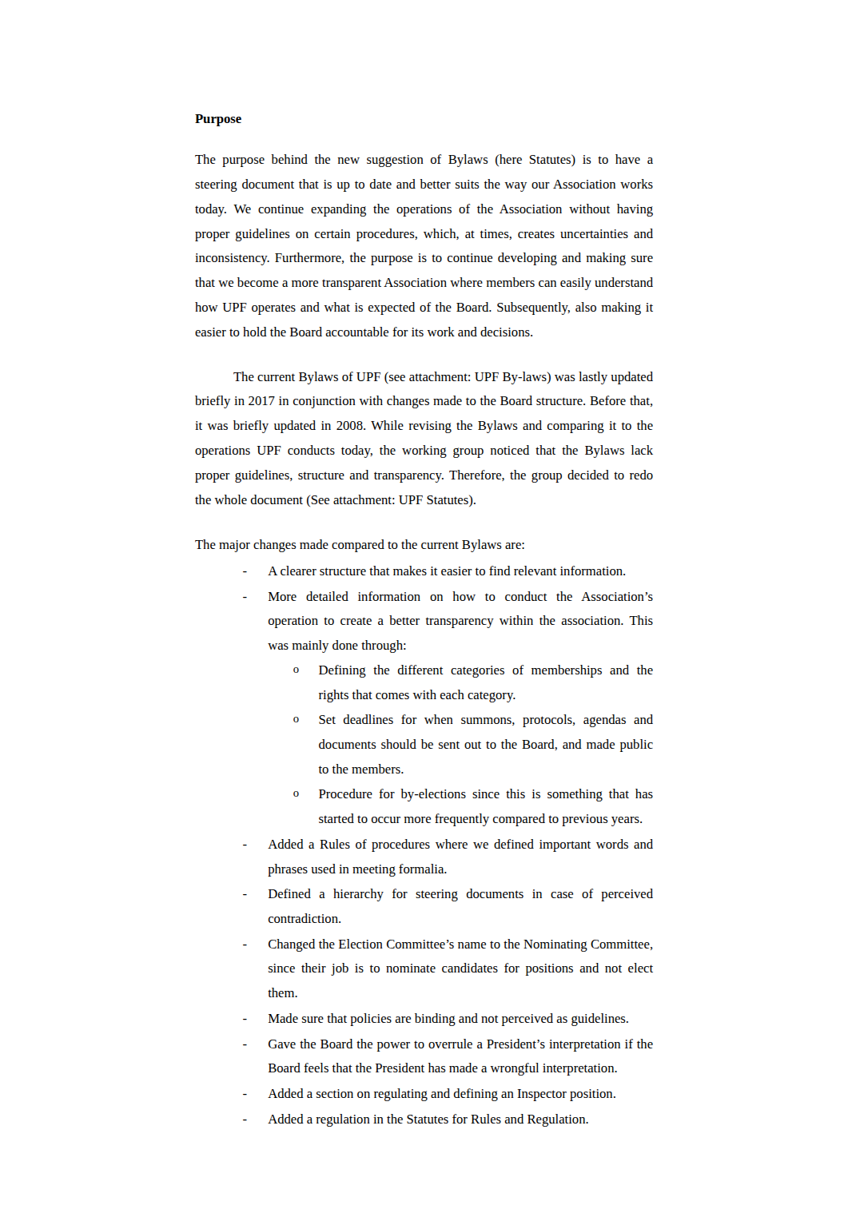Purpose
The purpose behind the new suggestion of Bylaws (here Statutes) is to have a steering document that is up to date and better suits the way our Association works today. We continue expanding the operations of the Association without having proper guidelines on certain procedures, which, at times, creates uncertainties and inconsistency. Furthermore, the purpose is to continue developing and making sure that we become a more transparent Association where members can easily understand how UPF operates and what is expected of the Board. Subsequently, also making it easier to hold the Board accountable for its work and decisions.
The current Bylaws of UPF (see attachment: UPF By-laws) was lastly updated briefly in 2017 in conjunction with changes made to the Board structure. Before that, it was briefly updated in 2008. While revising the Bylaws and comparing it to the operations UPF conducts today, the working group noticed that the Bylaws lack proper guidelines, structure and transparency. Therefore, the group decided to redo the whole document (See attachment: UPF Statutes).
The major changes made compared to the current Bylaws are:
A clearer structure that makes it easier to find relevant information.
More detailed information on how to conduct the Association’s operation to create a better transparency within the association. This was mainly done through:
Defining the different categories of memberships and the rights that comes with each category.
Set deadlines for when summons, protocols, agendas and documents should be sent out to the Board, and made public to the members.
Procedure for by-elections since this is something that has started to occur more frequently compared to previous years.
Added a Rules of procedures where we defined important words and phrases used in meeting formalia.
Defined a hierarchy for steering documents in case of perceived contradiction.
Changed the Election Committee’s name to the Nominating Committee, since their job is to nominate candidates for positions and not elect them.
Made sure that policies are binding and not perceived as guidelines.
Gave the Board the power to overrule a President’s interpretation if the Board feels that the President has made a wrongful interpretation.
Added a section on regulating and defining an Inspector position.
Added a regulation in the Statutes for Rules and Regulation.